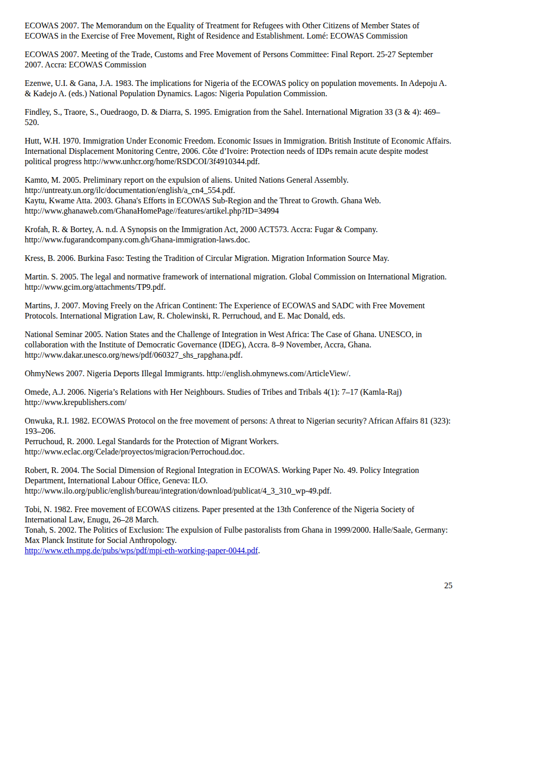ECOWAS 2007. The Memorandum on the Equality of Treatment for Refugees with Other Citizens of Member States of ECOWAS in the Exercise of Free Movement, Right of Residence and Establishment. Lomé: ECOWAS Commission
ECOWAS 2007. Meeting of the Trade, Customs and Free Movement of Persons Committee: Final Report. 25-27 September 2007. Accra: ECOWAS Commission
Ezenwe, U.I. & Gana, J.A. 1983. The implications for Nigeria of the ECOWAS policy on population movements. In Adepoju A. & Kadejo A. (eds.) National Population Dynamics. Lagos: Nigeria Population Commission.
Findley, S., Traore, S., Ouedraogo, D. & Diarra, S. 1995. Emigration from the Sahel. International Migration 33 (3 & 4): 469–520.
Hutt, W.H. 1970. Immigration Under Economic Freedom. Economic Issues in Immigration. British Institute of Economic Affairs. International Displacement Monitoring Centre, 2006. Côte d’Ivoire: Protection needs of IDPs remain acute despite modest political progress http://www.unhcr.org/home/RSDCOI/3f4910344.pdf.
Kamto, M. 2005. Preliminary report on the expulsion of aliens. United Nations General Assembly. http://untreaty.un.org/ilc/documentation/english/a_cn4_554.pdf.
Kaytu, Kwame Atta. 2003. Ghana's Efforts in ECOWAS Sub-Region and the Threat to Growth. Ghana Web. http://www.ghanaweb.com/GhanaHomePage//features/artikel.php?ID=34994
Krofah, R. & Bortey, A. n.d. A Synopsis on the Immigration Act, 2000 ACT573. Accra: Fugar & Company. http://www.fugarandcompany.com.gh/Ghana-immigration-laws.doc.
Kress, B. 2006. Burkina Faso: Testing the Tradition of Circular Migration. Migration Information Source May.
Martin. S. 2005. The legal and normative framework of international migration. Global Commission on International Migration. http://www.gcim.org/attachments/TP9.pdf.
Martins, J. 2007. Moving Freely on the African Continent: The Experience of ECOWAS and SADC with Free Movement Protocols. International Migration Law, R. Cholewinski, R. Perruchoud, and E. Mac Donald, eds.
National Seminar 2005. Nation States and the Challenge of Integration in West Africa: The Case of Ghana. UNESCO, in collaboration with the Institute of Democratic Governance (IDEG), Accra. 8–9 November, Accra, Ghana. http://www.dakar.unesco.org/news/pdf/060327_shs_rapghana.pdf.
OhmyNews 2007. Nigeria Deports Illegal Immigrants. http://english.ohmynews.com/ArticleView/.
Omede, A.J. 2006. Nigeria’s Relations with Her Neighbours. Studies of Tribes and Tribals 4(1): 7–17 (Kamla-Raj) http://www.krepublishers.com/
Onwuka, R.I. 1982. ECOWAS Protocol on the free movement of persons: A threat to Nigerian security? African Affairs 81 (323): 193–206.
Perruchoud, R. 2000. Legal Standards for the Protection of Migrant Workers. http://www.eclac.org/Celade/proyectos/migracion/Perrochoud.doc.
Robert, R. 2004. The Social Dimension of Regional Integration in ECOWAS. Working Paper No. 49. Policy Integration Department, International Labour Office, Geneva: ILO. http://www.ilo.org/public/english/bureau/integration/download/publicat/4_3_310_wp-49.pdf.
Tobi, N. 1982. Free movement of ECOWAS citizens. Paper presented at the 13th Conference of the Nigeria Society of International Law, Enugu, 26–28 March.
Tonah, S. 2002. The Politics of Exclusion: The expulsion of Fulbe pastoralists from Ghana in 1999/2000. Halle/Saale, Germany: Max Planck Institute for Social Anthropology.
http://www.eth.mpg.de/pubs/wps/pdf/mpi-eth-working-paper-0044.pdf.
25